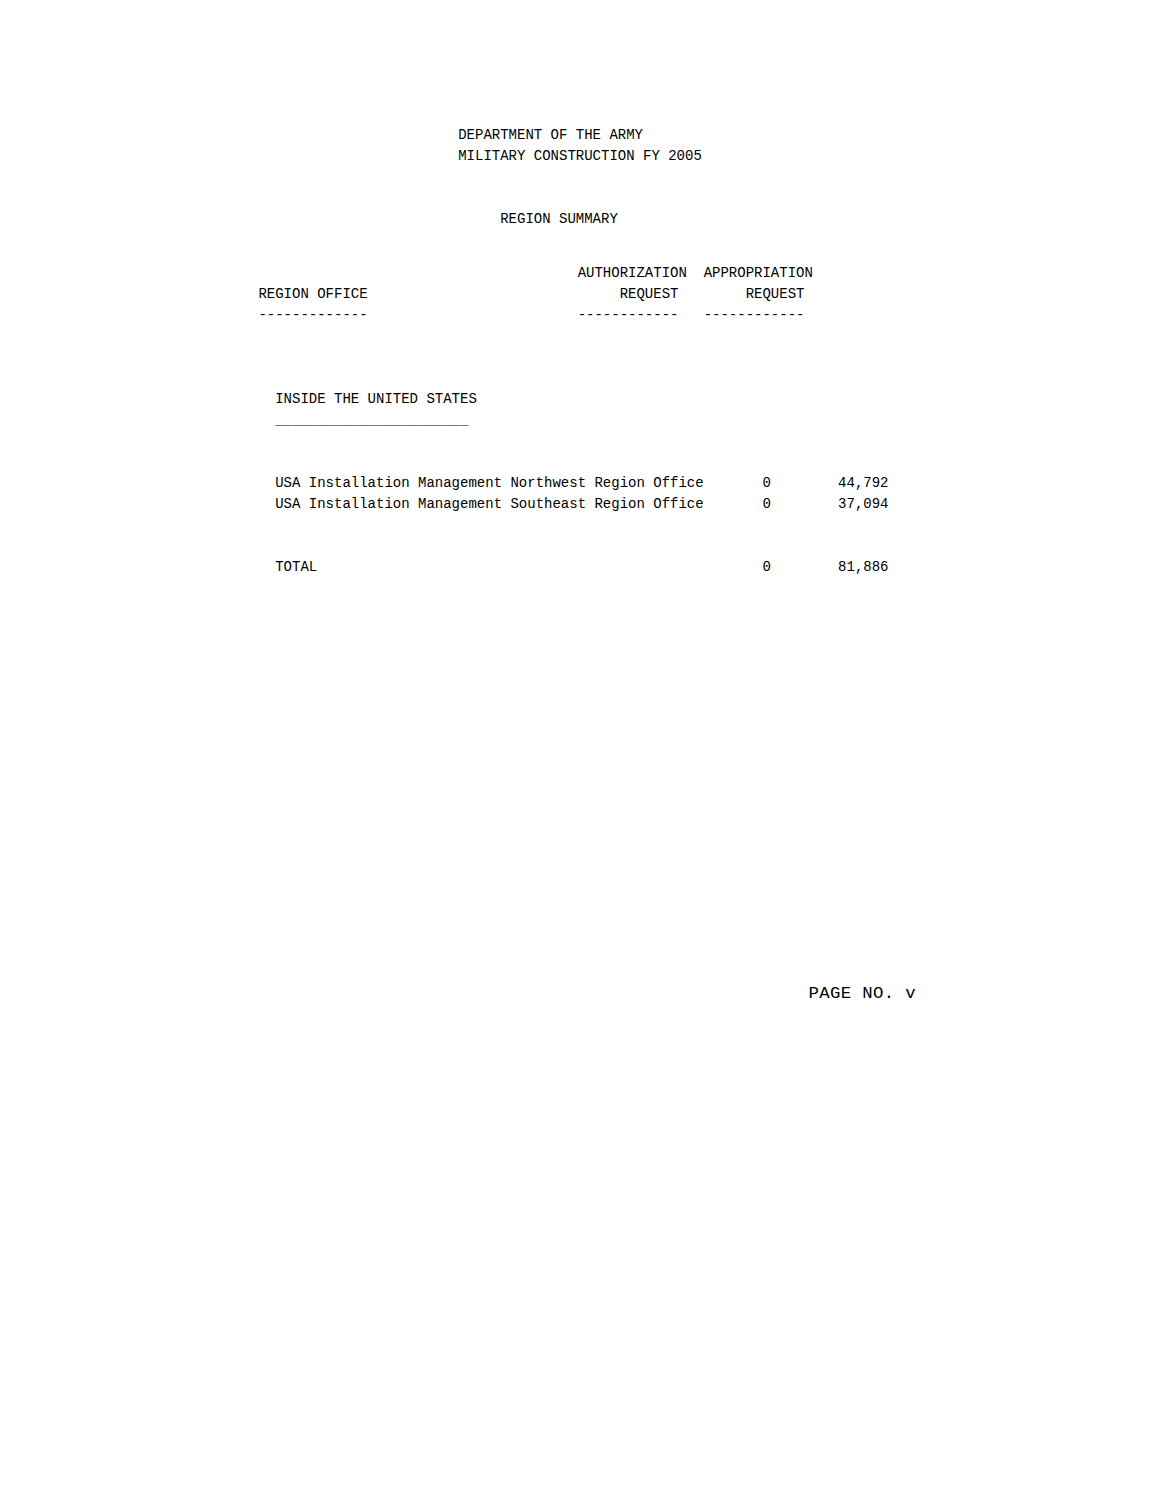DEPARTMENT OF THE ARMY
MILITARY CONSTRUCTION FY 2005


     REGION SUMMARY
                                      AUTHORIZATION  APPROPRIATION
REGION OFFICE                              REQUEST        REQUEST
-------------                         ------------   ------------



  INSIDE THE UNITED STATES
  _______________________


  USA Installation Management Northwest Region Office       0        44,792
  USA Installation Management Southeast Region Office       0        37,094


  TOTAL                                                     0        81,886
PAGE NO. v